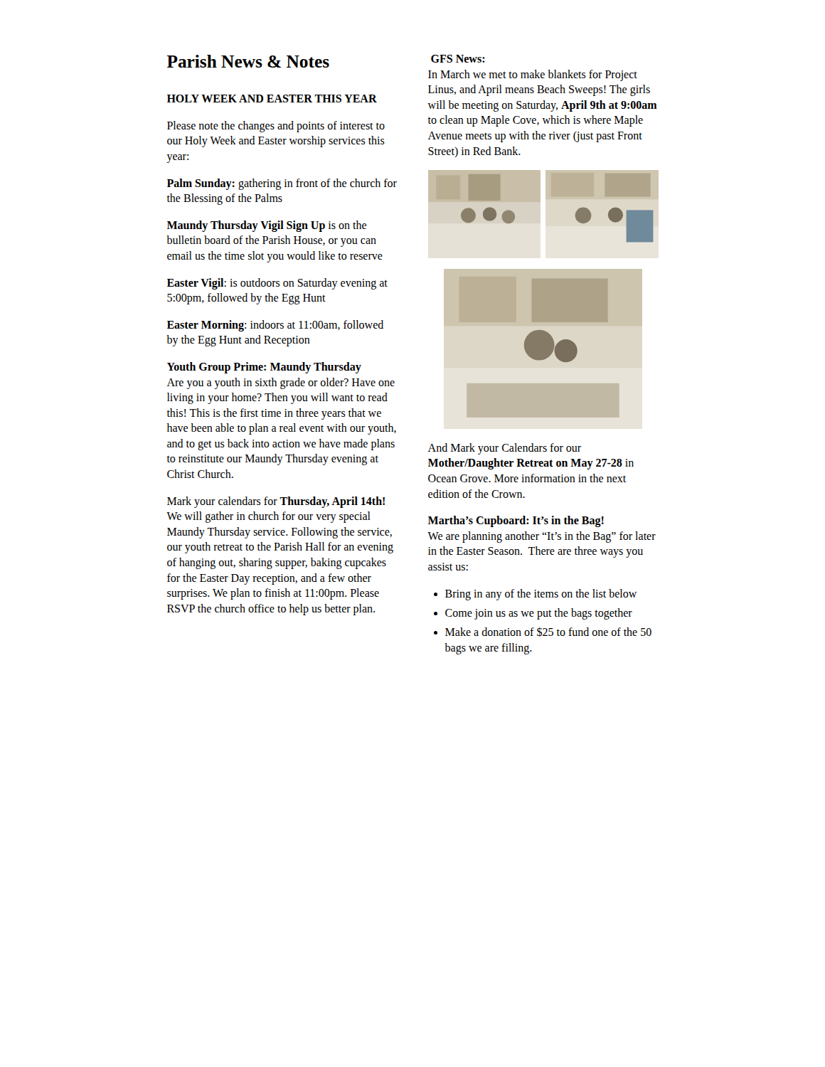Parish News & Notes
HOLY WEEK AND EASTER THIS YEAR
Please note the changes and points of interest to our Holy Week and Easter worship services this year:
Palm Sunday: gathering in front of the church for the Blessing of the Palms
Maundy Thursday Vigil Sign Up is on the bulletin board of the Parish House, or you can email us the time slot you would like to reserve
Easter Vigil: is outdoors on Saturday evening at 5:00pm, followed by the Egg Hunt
Easter Morning: indoors at 11:00am, followed by the Egg Hunt and Reception
Youth Group Prime: Maundy Thursday
Are you a youth in sixth grade or older? Have one living in your home? Then you will want to read this! This is the first time in three years that we have been able to plan a real event with our youth, and to get us back into action we have made plans to reinstitute our Maundy Thursday evening at Christ Church.
Mark your calendars for Thursday, April 14th! We will gather in church for our very special Maundy Thursday service. Following the service, our youth retreat to the Parish Hall for an evening of hanging out, sharing supper, baking cupcakes for the Easter Day reception, and a few other surprises. We plan to finish at 11:00pm. Please RSVP the church office to help us better plan.
GFS News:
In March we met to make blankets for Project Linus, and April means Beach Sweeps! The girls will be meeting on Saturday, April 9th at 9:00am to clean up Maple Cove, which is where Maple Avenue meets up with the river (just past Front Street) in Red Bank.
And Mark your Calendars for our Mother/Daughter Retreat on May 27-28 in Ocean Grove. More information in the next edition of the Crown.
Martha’s Cupboard: It’s in the Bag!
We are planning another “It’s in the Bag” for later in the Easter Season. There are three ways you assist us:
Bring in any of the items on the list below
Come join us as we put the bags together
Make a donation of $25 to fund one of the 50 bags we are filling.